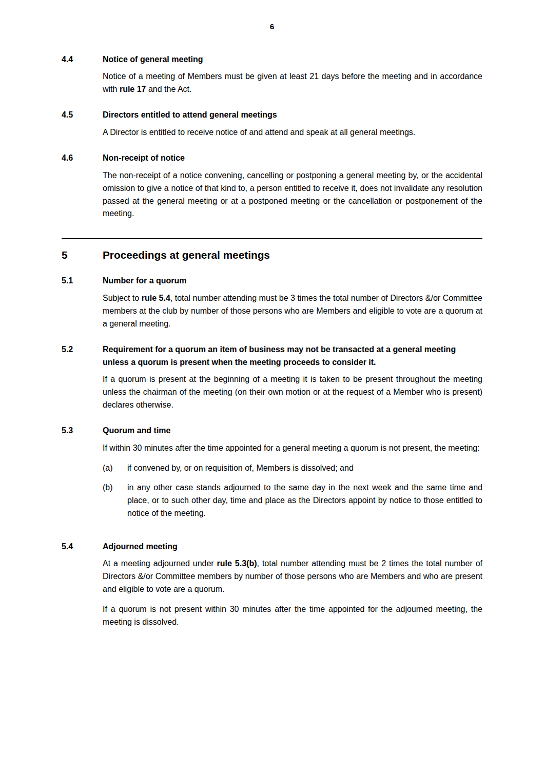6
4.4
Notice of general meeting
Notice of a meeting of Members must be given at least 21 days before the meeting and in accordance with rule 17 and the Act.
4.5
Directors entitled to attend general meetings
A Director is entitled to receive notice of and attend and speak at all general meetings.
4.6
Non-receipt of notice
The non-receipt of a notice convening, cancelling or postponing a general meeting by, or the accidental omission to give a notice of that kind to, a person entitled to receive it, does not invalidate any resolution passed at the general meeting or at a postponed meeting or the cancellation or postponement of the meeting.
5 Proceedings at general meetings
5.1
Number for a quorum
Subject to rule 5.4, total number attending must be 3 times the total number of Directors &/or Committee members at the club by number of those persons who are Members and eligible to vote are a quorum at a general meeting.
5.2
Requirement for a quorum an item of business may not be transacted at a general meeting unless a quorum is present when the meeting proceeds to consider it.
If a quorum is present at the beginning of a meeting it is taken to be present throughout the meeting unless the chairman of the meeting (on their own motion or at the request of a Member who is present) declares otherwise.
5.3
Quorum and time
If within 30 minutes after the time appointed for a general meeting a quorum is not present, the meeting:
(a) if convened by, or on requisition of, Members is dissolved; and
(b) in any other case stands adjourned to the same day in the next week and the same time and place, or to such other day, time and place as the Directors appoint by notice to those entitled to notice of the meeting.
5.4
Adjourned meeting
At a meeting adjourned under rule 5.3(b), total number attending must be 2 times the total number of Directors &/or Committee members by number of those persons who are Members and who are present and eligible to vote are a quorum.
If a quorum is not present within 30 minutes after the time appointed for the adjourned meeting, the meeting is dissolved.